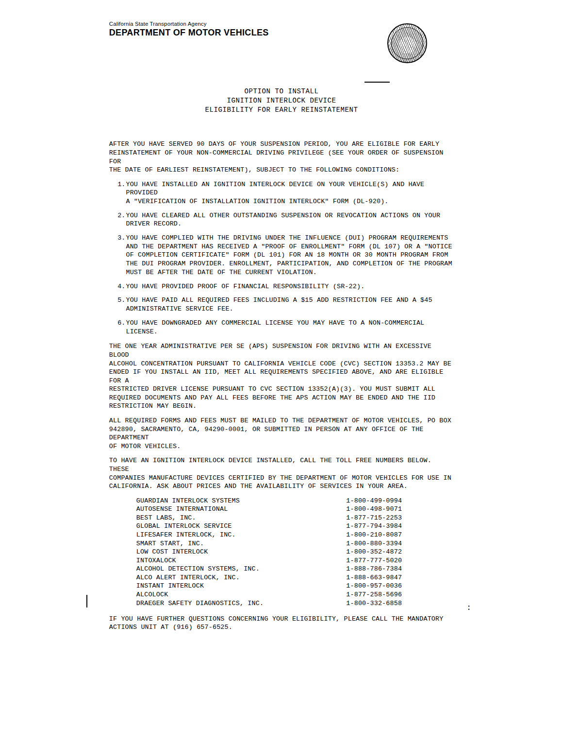California State Transportation Agency
DEPARTMENT OF MOTOR VEHICLES
OPTION TO INSTALL
IGNITION INTERLOCK DEVICE
ELIGIBILITY FOR EARLY REINSTATEMENT
AFTER YOU HAVE SERVED 90 DAYS OF YOUR SUSPENSION PERIOD, YOU ARE ELIGIBLE FOR EARLY REINSTATEMENT OF YOUR NON-COMMERCIAL DRIVING PRIVILEGE (SEE YOUR ORDER OF SUSPENSION FOR THE DATE OF EARLIEST REINSTATEMENT), SUBJECT TO THE FOLLOWING CONDITIONS:
YOU HAVE INSTALLED AN IGNITION INTERLOCK DEVICE ON YOUR VEHICLE(S) AND HAVE PROVIDED A "VERIFICATION OF INSTALLATION IGNITION INTERLOCK" FORM (DL-920).
YOU HAVE CLEARED ALL OTHER OUTSTANDING SUSPENSION OR REVOCATION ACTIONS ON YOUR DRIVER RECORD.
YOU HAVE COMPLIED WITH THE DRIVING UNDER THE INFLUENCE (DUI) PROGRAM REQUIREMENTS AND THE DEPARTMENT HAS RECEIVED A "PROOF OF ENROLLMENT" FORM (DL 107) OR A "NOTICE OF COMPLETION CERTIFICATE" FORM (DL 101) FOR AN 18 MONTH OR 30 MONTH PROGRAM FROM THE DUI PROGRAM PROVIDER. ENROLLMENT, PARTICIPATION, AND COMPLETION OF THE PROGRAM MUST BE AFTER THE DATE OF THE CURRENT VIOLATION.
YOU HAVE PROVIDED PROOF OF FINANCIAL RESPONSIBILITY (SR-22).
YOU HAVE PAID ALL REQUIRED FEES INCLUDING A $15 ADD RESTRICTION FEE AND A $45 ADMINISTRATIVE SERVICE FEE.
YOU HAVE DOWNGRADED ANY COMMERCIAL LICENSE YOU MAY HAVE TO A NON-COMMERCIAL LICENSE.
THE ONE YEAR ADMINISTRATIVE PER SE (APS) SUSPENSION FOR DRIVING WITH AN EXCESSIVE BLOOD ALCOHOL CONCENTRATION PURSUANT TO CALIFORNIA VEHICLE CODE (CVC) SECTION 13353.2 MAY BE ENDED IF YOU INSTALL AN IID, MEET ALL REQUIREMENTS SPECIFIED ABOVE, AND ARE ELIGIBLE FOR A RESTRICTED DRIVER LICENSE PURSUANT TO CVC SECTION 13352(A)(3). YOU MUST SUBMIT ALL REQUIRED DOCUMENTS AND PAY ALL FEES BEFORE THE APS ACTION MAY BE ENDED AND THE IID RESTRICTION MAY BEGIN.
ALL REQUIRED FORMS AND FEES MUST BE MAILED TO THE DEPARTMENT OF MOTOR VEHICLES, PO BOX 942890, SACRAMENTO, CA, 94290-0001, OR SUBMITTED IN PERSON AT ANY OFFICE OF THE DEPARTMENT OF MOTOR VEHICLES.
TO HAVE AN IGNITION INTERLOCK DEVICE INSTALLED, CALL THE TOLL FREE NUMBERS BELOW. THESE COMPANIES MANUFACTURE DEVICES CERTIFIED BY THE DEPARTMENT OF MOTOR VEHICLES FOR USE IN CALIFORNIA. ASK ABOUT PRICES AND THE AVAILABILITY OF SERVICES IN YOUR AREA.
| GUARDIAN INTERLOCK SYSTEMS | 1-800-499-0994 |
| AUTOSENSE INTERNATIONAL | 1-800-498-9071 |
| BEST LABS, INC. | 1-877-715-2253 |
| GLOBAL INTERLOCK SERVICE | 1-877-794-3984 |
| LIFESAFER INTERLOCK, INC. | 1-800-210-8087 |
| SMART START, INC. | 1-800-880-3394 |
| LOW COST INTERLOCK | 1-800-352-4872 |
| INTOXALOCK | 1-877-777-5020 |
| ALCOHOL DETECTION SYSTEMS, INC. | 1-888-786-7384 |
| ALCO ALERT INTERLOCK, INC. | 1-888-663-9847 |
| INSTANT INTERLOCK | 1-800-957-0036 |
| ALCOLOCK | 1-877-258-5696 |
| DRAEGER SAFETY DIAGNOSTICS, INC. | 1-800-332-6858 |
IF YOU HAVE FURTHER QUESTIONS CONCERNING YOUR ELIGIBILITY, PLEASE CALL THE MANDATORY ACTIONS UNIT AT (916) 657-6525.
: